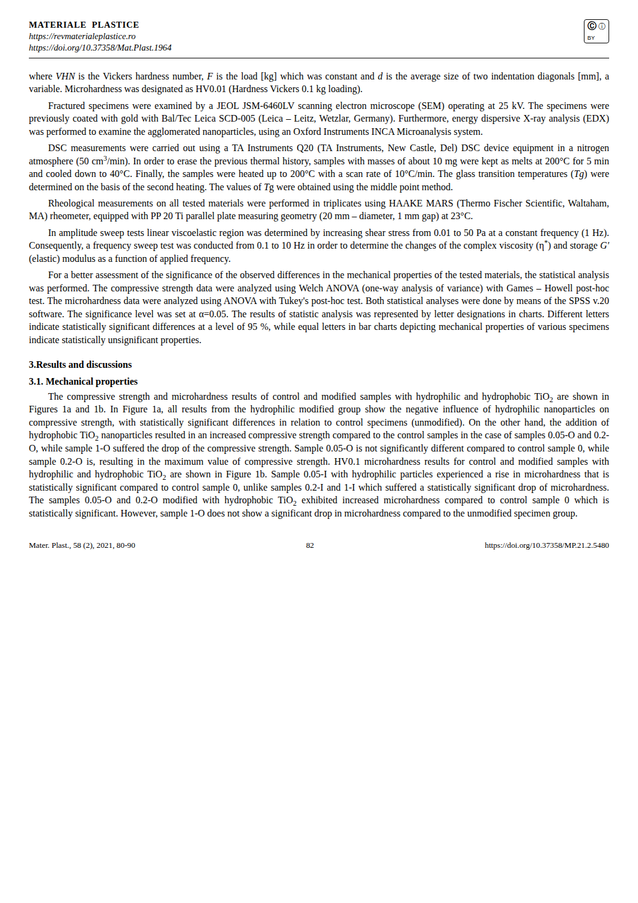MATERIALE PLASTICE
https://revmaterialeplastice.ro
https://doi.org/10.37358/Mat.Plast.1964
Ⓒ ⓘ
BY
where VHN is the Vickers hardness number, F is the load [kg] which was constant and d is the average size of two indentation diagonals [mm], a variable. Microhardness was designated as HV0.01 (Hardness Vickers 0.1 kg loading).
Fractured specimens were examined by a JEOL JSM-6460LV scanning electron microscope (SEM) operating at 25 kV. The specimens were previously coated with gold with Bal/Tec Leica SCD-005 (Leica – Leitz, Wetzlar, Germany). Furthermore, energy dispersive X-ray analysis (EDX) was performed to examine the agglomerated nanoparticles, using an Oxford Instruments INCA Microanalysis system.
DSC measurements were carried out using a TA Instruments Q20 (TA Instruments, New Castle, Del) DSC device equipment in a nitrogen atmosphere (50 cm3/min). In order to erase the previous thermal history, samples with masses of about 10 mg were kept as melts at 200°C for 5 min and cooled down to 40°C. Finally, the samples were heated up to 200°C with a scan rate of 10°C/min. The glass transition temperatures (Tg) were determined on the basis of the second heating. The values of Tg were obtained using the middle point method.
Rheological measurements on all tested materials were performed in triplicates using HAAKE MARS (Thermo Fischer Scientific, Waltaham, MA) rheometer, equipped with PP 20 Ti parallel plate measuring geometry (20 mm – diameter, 1 mm gap) at 23°C.
In amplitude sweep tests linear viscoelastic region was determined by increasing shear stress from 0.01 to 50 Pa at a constant frequency (1 Hz). Consequently, a frequency sweep test was conducted from 0.1 to 10 Hz in order to determine the changes of the complex viscosity (η*) and storage G' (elastic) modulus as a function of applied frequency.
For a better assessment of the significance of the observed differences in the mechanical properties of the tested materials, the statistical analysis was performed. The compressive strength data were analyzed using Welch ANOVA (one-way analysis of variance) with Games – Howell post-hoc test. The microhardness data were analyzed using ANOVA with Tukey's post-hoc test. Both statistical analyses were done by means of the SPSS v.20 software. The significance level was set at α=0.05. The results of statistic analysis was represented by letter designations in charts. Different letters indicate statistically significant differences at a level of 95 %, while equal letters in bar charts depicting mechanical properties of various specimens indicate statistically unsignificant properties.
3.Results and discussions
3.1. Mechanical properties
The compressive strength and microhardness results of control and modified samples with hydrophilic and hydrophobic TiO2 are shown in Figures 1a and 1b. In Figure 1a, all results from the hydrophilic modified group show the negative influence of hydrophilic nanoparticles on compressive strength, with statistically significant differences in relation to control specimens (unmodified). On the other hand, the addition of hydrophobic TiO2 nanoparticles resulted in an increased compressive strength compared to the control samples in the case of samples 0.05-O and 0.2-O, while sample 1-O suffered the drop of the compressive strength. Sample 0.05-O is not significantly different compared to control sample 0, while sample 0.2-O is, resulting in the maximum value of compressive strength. HV0.1 microhardness results for control and modified samples with hydrophilic and hydrophobic TiO2 are shown in Figure 1b. Sample 0.05-I with hydrophilic particles experienced a rise in microhardness that is statistically significant compared to control sample 0, unlike samples 0.2-I and 1-I which suffered a statistically significant drop of microhardness. The samples 0.05-O and 0.2-O modified with hydrophobic TiO2 exhibited increased microhardness compared to control sample 0 which is statistically significant. However, sample 1-O does not show a significant drop in microhardness compared to the unmodified specimen group.
Mater. Plast., 58 (2), 2021, 80-90
82
https://doi.org/10.37358/MP.21.2.5480